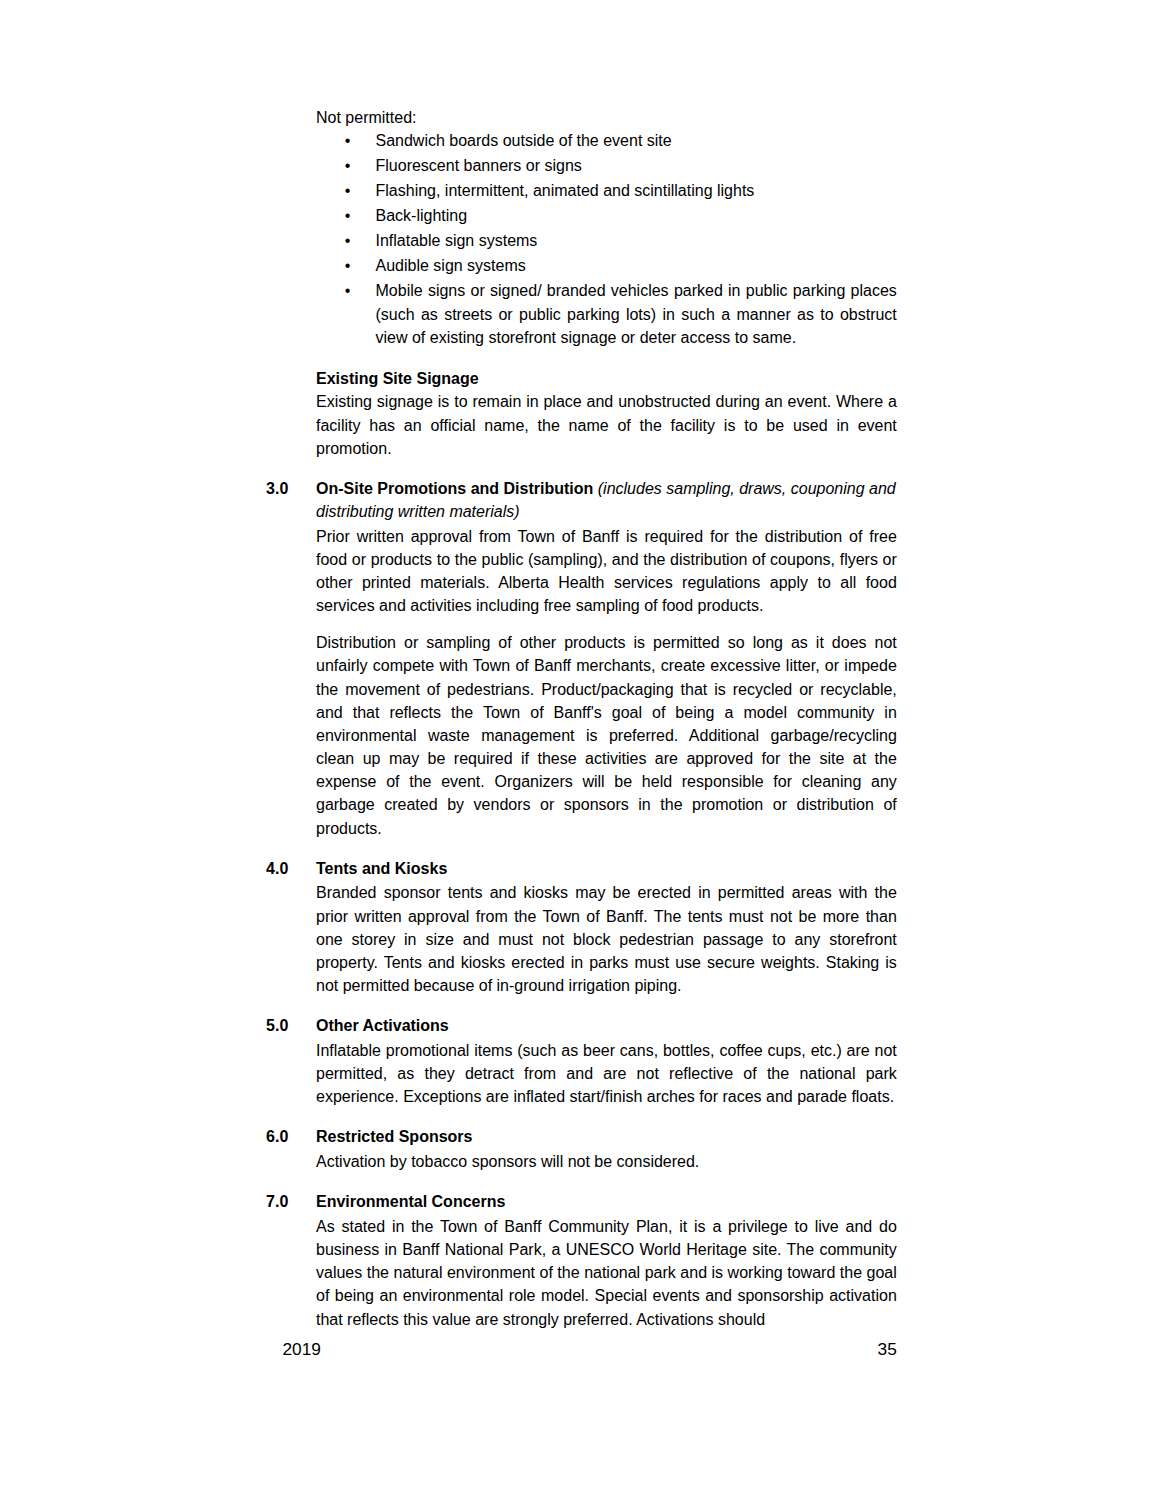Not permitted:
Sandwich boards outside of the event site
Fluorescent banners or signs
Flashing, intermittent, animated and scintillating lights
Back-lighting
Inflatable sign systems
Audible sign systems
Mobile signs or signed/ branded vehicles parked in public parking places (such as streets or public parking lots) in such a manner as to obstruct view of existing storefront signage or deter access to same.
Existing Site Signage
Existing signage is to remain in place and unobstructed during an event. Where a facility has an official name, the name of the facility is to be used in event promotion.
3.0 On-Site Promotions and Distribution (includes sampling, draws, couponing and distributing written materials)
Prior written approval from Town of Banff is required for the distribution of free food or products to the public (sampling), and the distribution of coupons, flyers or other printed materials. Alberta Health services regulations apply to all food services and activities including free sampling of food products.
Distribution or sampling of other products is permitted so long as it does not unfairly compete with Town of Banff merchants, create excessive litter, or impede the movement of pedestrians. Product/packaging that is recycled or recyclable, and that reflects the Town of Banff's goal of being a model community in environmental waste management is preferred. Additional garbage/recycling clean up may be required if these activities are approved for the site at the expense of the event. Organizers will be held responsible for cleaning any garbage created by vendors or sponsors in the promotion or distribution of products.
4.0 Tents and Kiosks
Branded sponsor tents and kiosks may be erected in permitted areas with the prior written approval from the Town of Banff. The tents must not be more than one storey in size and must not block pedestrian passage to any storefront property. Tents and kiosks erected in parks must use secure weights. Staking is not permitted because of in-ground irrigation piping.
5.0 Other Activations
Inflatable promotional items (such as beer cans, bottles, coffee cups, etc.) are not permitted, as they detract from and are not reflective of the national park experience. Exceptions are inflated start/finish arches for races and parade floats.
6.0 Restricted Sponsors
Activation by tobacco sponsors will not be considered.
7.0 Environmental Concerns
As stated in the Town of Banff Community Plan, it is a privilege to live and do business in Banff National Park, a UNESCO World Heritage site. The community values the natural environment of the national park and is working toward the goal of being an environmental role model. Special events and sponsorship activation that reflects this value are strongly preferred. Activations should
2019 35